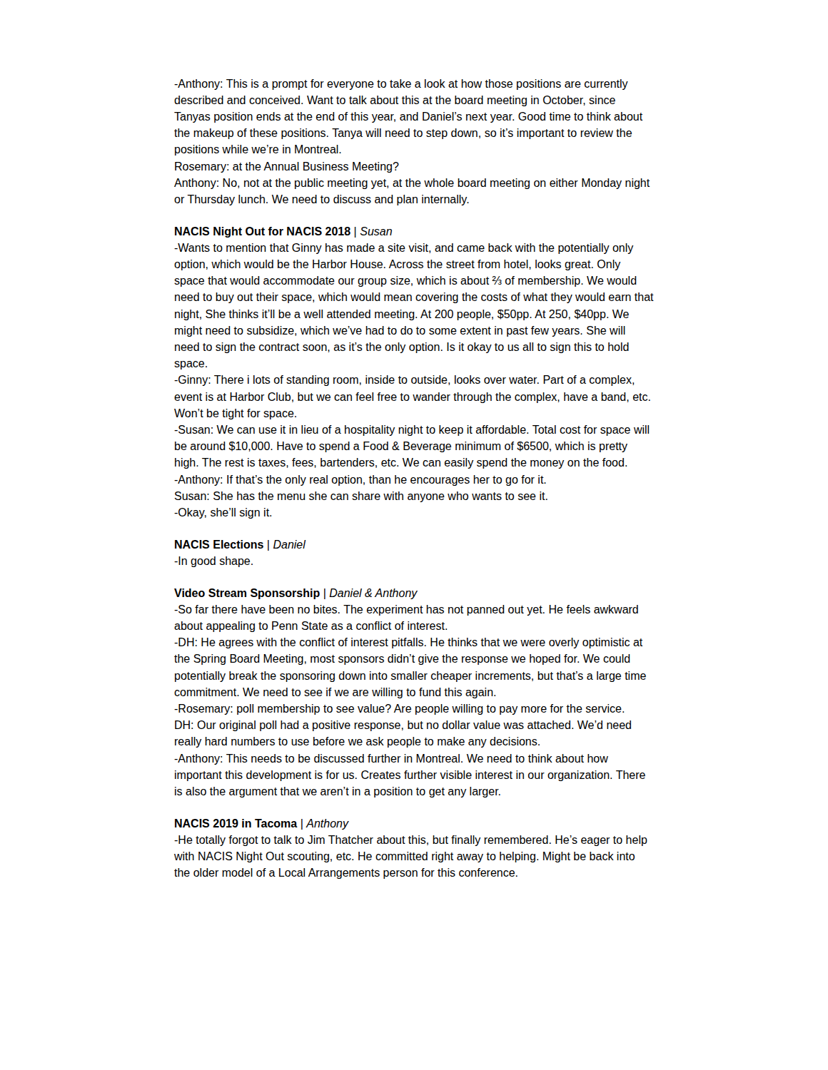-Anthony: This is a prompt for everyone to take a look at how those positions are currently described and conceived. Want to talk about this at the board meeting in October, since Tanyas position ends at the end of this year, and Daniel’s next year. Good time to think about the makeup of these positions. Tanya will need to step down, so it’s important to review the positions while we’re in Montreal.
Rosemary: at the Annual Business Meeting?
Anthony: No, not at the public meeting yet, at the whole board meeting on either Monday night or Thursday lunch. We need to discuss and plan internally.
NACIS Night Out for NACIS 2018 | Susan
-Wants to mention that Ginny has made a site visit, and came back with the potentially only option, which would be the Harbor House. Across the street from hotel, looks great. Only space that would accommodate our group size, which is about ⅔ of membership. We would need to buy out their space, which would mean covering the costs of what they would earn that night, She thinks it’ll be a well attended meeting. At 200 people, $50pp. At 250, $40pp. We might need to subsidize, which we’ve had to do to some extent in past few years. She will need to sign the contract soon, as it’s the only option. Is it okay to us all to sign this to hold space.
-Ginny: There i lots of standing room, inside to outside, looks over water. Part of a complex, event is at Harbor Club, but we can feel free to wander through the complex, have a band, etc. Won’t be tight for space.
-Susan: We can use it in lieu of a hospitality night to keep it affordable. Total cost for space will be around $10,000. Have to spend a Food & Beverage minimum of $6500, which is pretty high. The rest is taxes, fees, bartenders, etc. We can easily spend the money on the food.
-Anthony: If that’s the only real option, than he encourages her to go for it.
Susan: She has the menu she can share with anyone who wants to see it.
-Okay, she’ll sign it.
NACIS Elections | Daniel
-In good shape.
Video Stream Sponsorship | Daniel & Anthony
-So far there have been no bites. The experiment has not panned out yet. He feels awkward about appealing to Penn State as a conflict of interest.
-DH: He agrees with the conflict of interest pitfalls. He thinks that we were overly optimistic at the Spring Board Meeting, most sponsors didn’t give the response we hoped for. We could potentially break the sponsoring down into smaller cheaper increments, but that’s a large time commitment. We need to see if we are willing to fund this again.
-Rosemary: poll membership to see value? Are people willing to pay more for the service.
DH: Our original poll had a positive response, but no dollar value was attached. We’d need really hard numbers to use before we ask people to make any decisions.
-Anthony: This needs to be discussed further in Montreal. We need to think about how important this development is for us. Creates further visible interest in our organization. There is also the argument that we aren’t in a position to get any larger.
NACIS 2019 in Tacoma | Anthony
-He totally forgot to talk to Jim Thatcher about this, but finally remembered. He’s eager to help with NACIS Night Out scouting, etc. He committed right away to helping. Might be back into the older model of a Local Arrangements person for this conference.